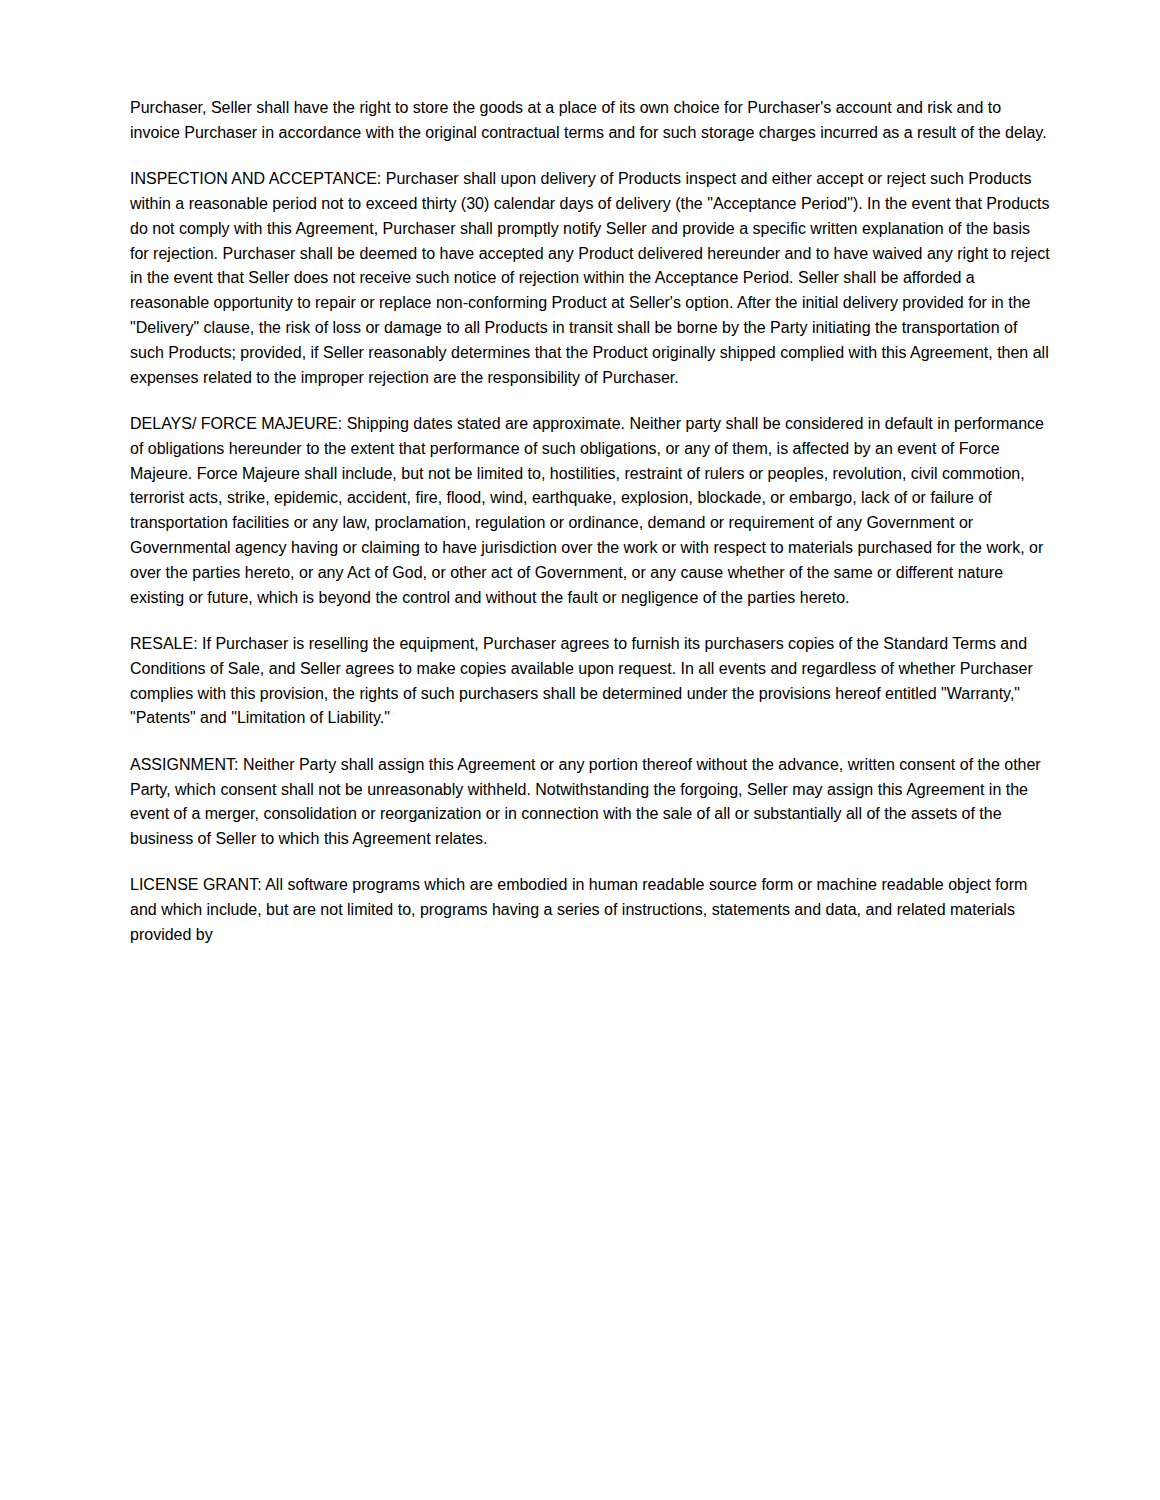Purchaser, Seller shall have the right to store the goods at a place of its own choice for Purchaser's account and risk and to invoice Purchaser in accordance with the original contractual terms and for such storage charges incurred as a result of the delay.
INSPECTION AND ACCEPTANCE: Purchaser shall upon delivery of Products inspect and either accept or reject such Products within a reasonable period not to exceed thirty (30) calendar days of delivery (the "Acceptance Period"). In the event that Products do not comply with this Agreement, Purchaser shall promptly notify Seller and provide a specific written explanation of the basis for rejection. Purchaser shall be deemed to have accepted any Product delivered hereunder and to have waived any right to reject in the event that Seller does not receive such notice of rejection within the Acceptance Period. Seller shall be afforded a reasonable opportunity to repair or replace non-conforming Product at Seller's option. After the initial delivery provided for in the "Delivery" clause, the risk of loss or damage to all Products in transit shall be borne by the Party initiating the transportation of such Products; provided, if Seller reasonably determines that the Product originally shipped complied with this Agreement, then all expenses related to the improper rejection are the responsibility of Purchaser.
DELAYS/ FORCE MAJEURE: Shipping dates stated are approximate. Neither party shall be considered in default in performance of obligations hereunder to the extent that performance of such obligations, or any of them, is affected by an event of Force Majeure. Force Majeure shall include, but not be limited to, hostilities, restraint of rulers or peoples, revolution, civil commotion, terrorist acts, strike, epidemic, accident, fire, flood, wind, earthquake, explosion, blockade, or embargo, lack of or failure of transportation facilities or any law, proclamation, regulation or ordinance, demand or requirement of any Government or Governmental agency having or claiming to have jurisdiction over the work or with respect to materials purchased for the work, or over the parties hereto, or any Act of God, or other act of Government, or any cause whether of the same or different nature existing or future, which is beyond the control and without the fault or negligence of the parties hereto.
RESALE: If Purchaser is reselling the equipment, Purchaser agrees to furnish its purchasers copies of the Standard Terms and Conditions of Sale, and Seller agrees to make copies available upon request. In all events and regardless of whether Purchaser complies with this provision, the rights of such purchasers shall be determined under the provisions hereof entitled "Warranty," "Patents" and "Limitation of Liability."
ASSIGNMENT: Neither Party shall assign this Agreement or any portion thereof without the advance, written consent of the other Party, which consent shall not be unreasonably withheld. Notwithstanding the forgoing, Seller may assign this Agreement in the event of a merger, consolidation or reorganization or in connection with the sale of all or substantially all of the assets of the business of Seller to which this Agreement relates.
LICENSE GRANT: All software programs which are embodied in human readable source form or machine readable object form and which include, but are not limited to, programs having a series of instructions, statements and data, and related materials provided by